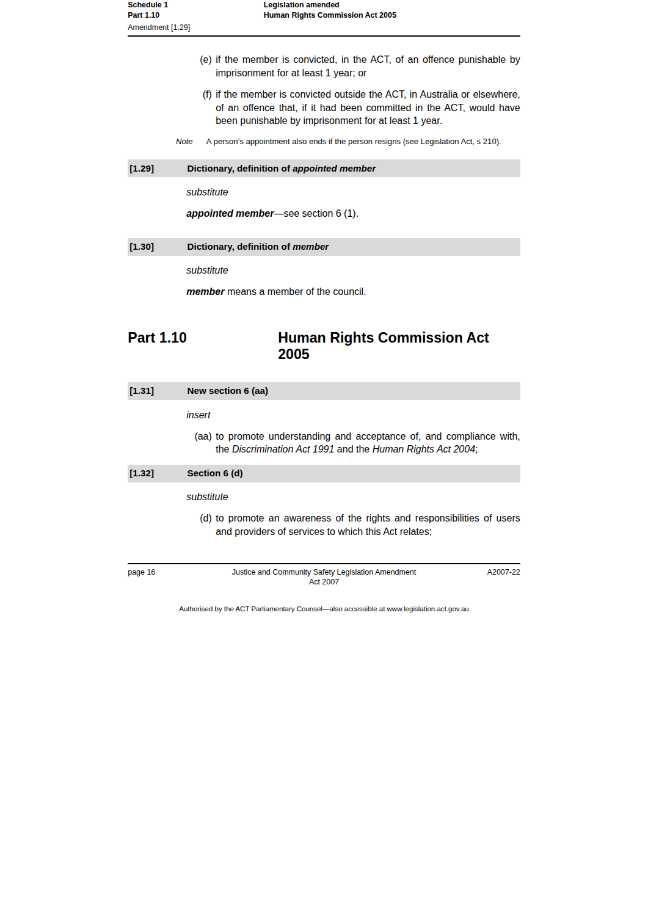Schedule 1
Legislation amended
Part 1.10
Human Rights Commission Act 2005
Amendment [1.29]
(e) if the member is convicted, in the ACT, of an offence punishable by imprisonment for at least 1 year; or
(f) if the member is convicted outside the ACT, in Australia or elsewhere, of an offence that, if it had been committed in the ACT, would have been punishable by imprisonment for at least 1 year.
Note A person’s appointment also ends if the person resigns (see Legislation Act, s 210).
[1.29] Dictionary, definition of appointed member
substitute
appointed member—see section 6 (1).
[1.30] Dictionary, definition of member
substitute
member means a member of the council.
Part 1.10 Human Rights Commission Act 2005
[1.31] New section 6 (aa)
insert
(aa) to promote understanding and acceptance of, and compliance with, the Discrimination Act 1991 and the Human Rights Act 2004;
[1.32] Section 6 (d)
substitute
(d) to promote an awareness of the rights and responsibilities of users and providers of services to which this Act relates;
page 16
Justice and Community Safety Legislation Amendment Act 2007
A2007-22
Authorised by the ACT Parliamentary Counsel—also accessible at www.legislation.act.gov.au